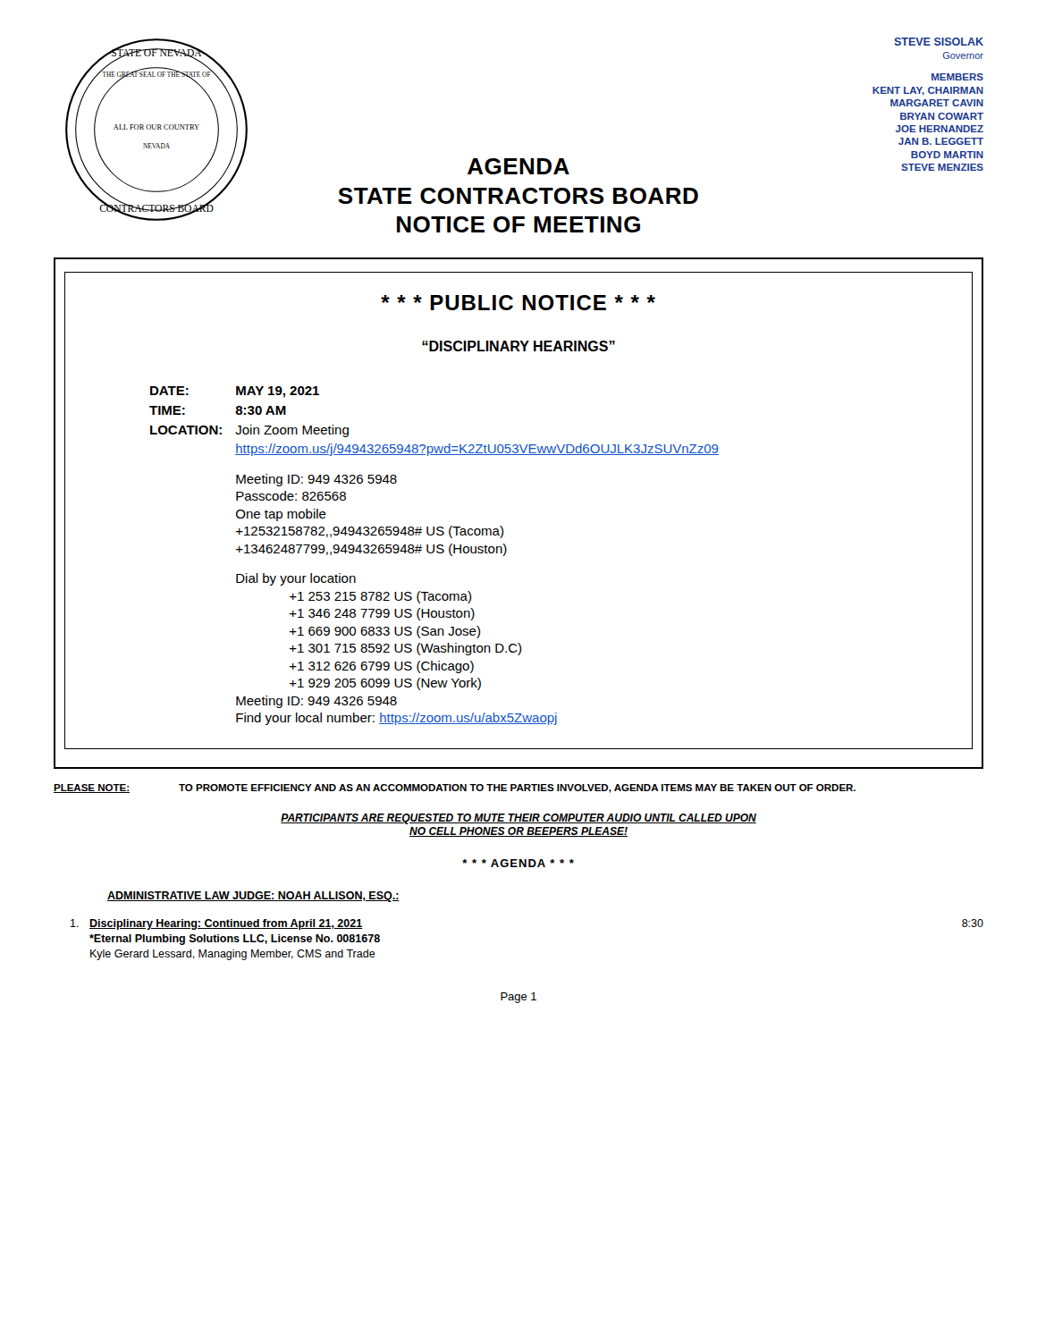STEVE SISOLAK
Governor
MEMBERS
KENT LAY, CHAIRMAN
MARGARET CAVIN
BRYAN COWART
JOE HERNANDEZ
JAN B. LEGGETT
BOYD MARTIN
STEVE MENZIES
AGENDA
STATE CONTRACTORS BOARD
NOTICE OF MEETING
* * * PUBLIC NOTICE * * *
“DISCIPLINARY HEARINGS”
| DATE: | MAY 19, 2021 |
| TIME: | 8:30 AM |
| LOCATION: | Join Zoom Meeting https://zoom.us/j/94943265948?pwd=K2ZtU053VEwwVDd6OUJLK3JzSUVnZz09 Meeting ID: 949 4326 5948 Passcode: 826568 One tap mobile +12532158782,,94943265948# US (Tacoma) +13462487799,,94943265948# US (Houston) Dial by your location +1 253 215 8782 US (Tacoma) +1 346 248 7799 US (Houston) +1 669 900 6833 US (San Jose) +1 301 715 8592 US (Washington D.C) +1 312 626 6799 US (Chicago) +1 929 205 6099 US (New York) Meeting ID: 949 4326 5948 Find your local number: https://zoom.us/u/abx5Zwaopj |
PLEASE NOTE: TO PROMOTE EFFICIENCY AND AS AN ACCOMMODATION TO THE PARTIES INVOLVED, AGENDA ITEMS MAY BE TAKEN OUT OF ORDER.
PARTICIPANTS ARE REQUESTED TO MUTE THEIR COMPUTER AUDIO UNTIL CALLED UPON
NO CELL PHONES OR BEEPERS PLEASE!
* * * AGENDA * * *
ADMINISTRATIVE LAW JUDGE: NOAH ALLISON, ESQ.:
1. 8:30
Disciplinary Hearing: Continued from April 21, 2021
*Eternal Plumbing Solutions LLC, License No. 0081678
Kyle Gerard Lessard, Managing Member, CMS and Trade
Page 1